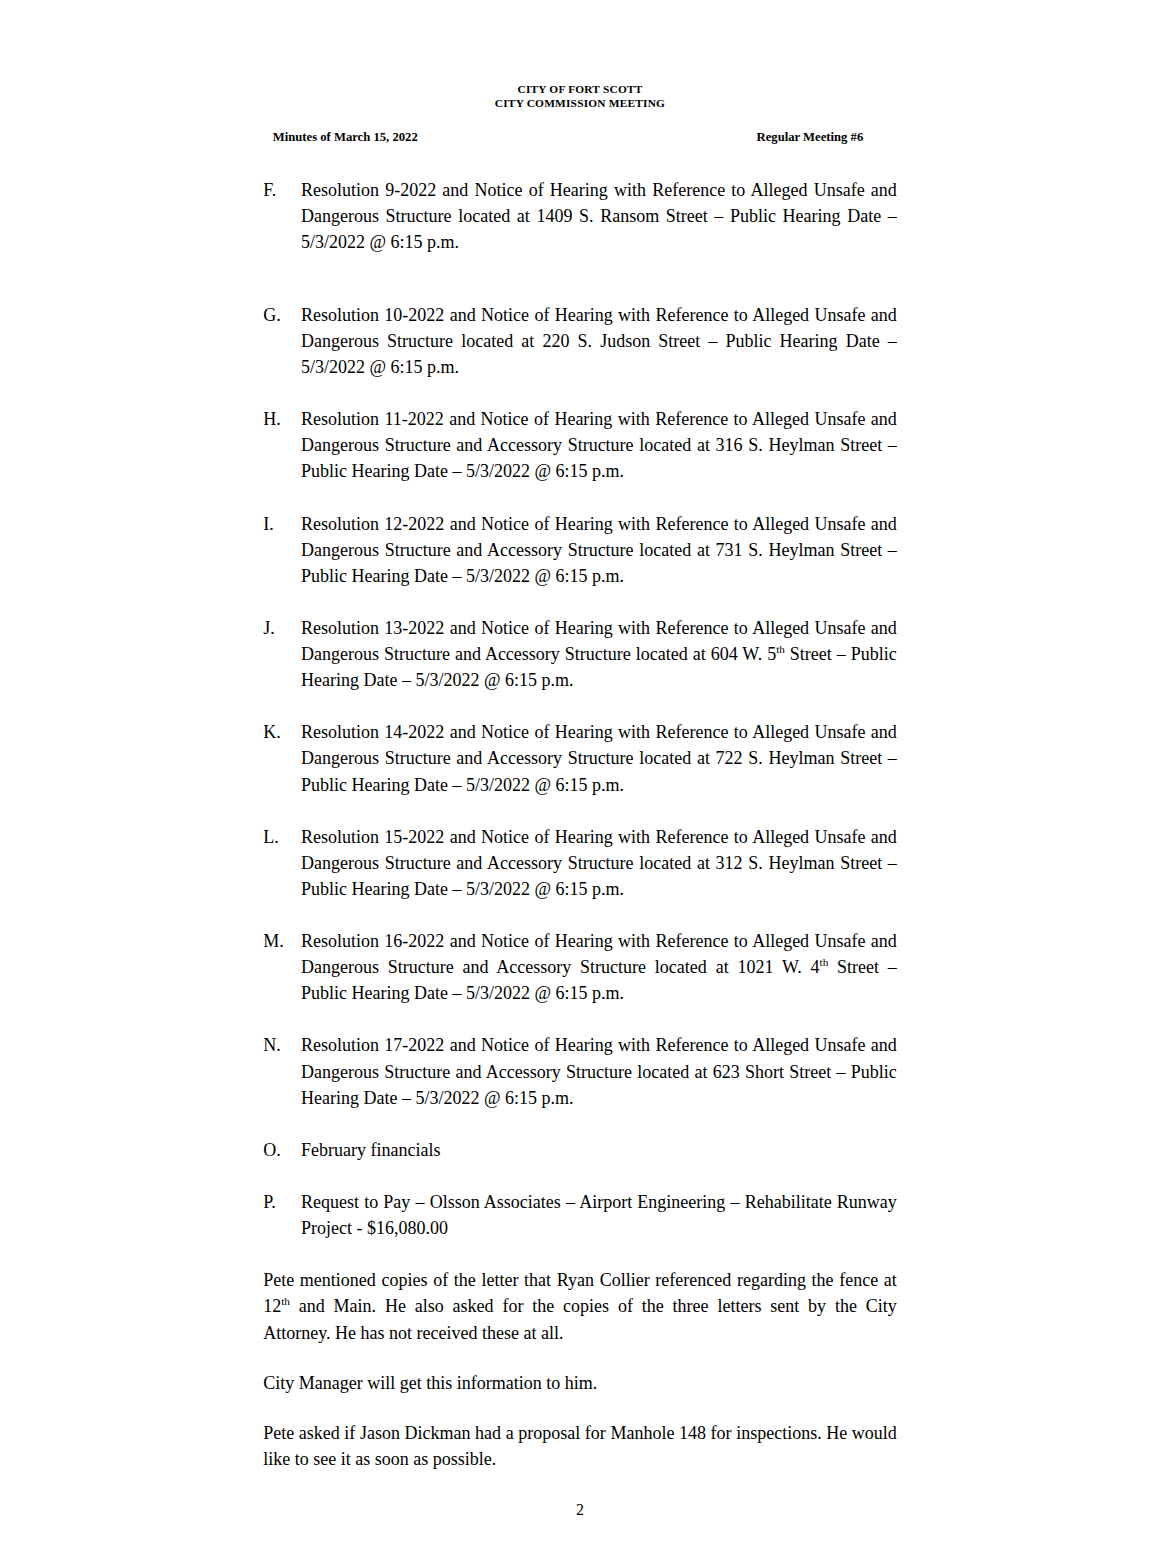CITY OF FORT SCOTT
CITY COMMISSION MEETING
Minutes of March 15, 2022 Regular Meeting #6
F. Resolution 9-2022 and Notice of Hearing with Reference to Alleged Unsafe and Dangerous Structure located at 1409 S. Ransom Street – Public Hearing Date – 5/3/2022 @ 6:15 p.m.
G. Resolution 10-2022 and Notice of Hearing with Reference to Alleged Unsafe and Dangerous Structure located at 220 S. Judson Street – Public Hearing Date – 5/3/2022 @ 6:15 p.m.
H. Resolution 11-2022 and Notice of Hearing with Reference to Alleged Unsafe and Dangerous Structure and Accessory Structure located at 316 S. Heylman Street – Public Hearing Date – 5/3/2022 @ 6:15 p.m.
I. Resolution 12-2022 and Notice of Hearing with Reference to Alleged Unsafe and Dangerous Structure and Accessory Structure located at 731 S. Heylman Street – Public Hearing Date – 5/3/2022 @ 6:15 p.m.
J. Resolution 13-2022 and Notice of Hearing with Reference to Alleged Unsafe and Dangerous Structure and Accessory Structure located at 604 W. 5th Street – Public Hearing Date – 5/3/2022 @ 6:15 p.m.
K. Resolution 14-2022 and Notice of Hearing with Reference to Alleged Unsafe and Dangerous Structure and Accessory Structure located at 722 S. Heylman Street – Public Hearing Date – 5/3/2022 @ 6:15 p.m.
L. Resolution 15-2022 and Notice of Hearing with Reference to Alleged Unsafe and Dangerous Structure and Accessory Structure located at 312 S. Heylman Street – Public Hearing Date – 5/3/2022 @ 6:15 p.m.
M. Resolution 16-2022 and Notice of Hearing with Reference to Alleged Unsafe and Dangerous Structure and Accessory Structure located at 1021 W. 4th Street – Public Hearing Date – 5/3/2022 @ 6:15 p.m.
N. Resolution 17-2022 and Notice of Hearing with Reference to Alleged Unsafe and Dangerous Structure and Accessory Structure located at 623 Short Street – Public Hearing Date – 5/3/2022 @ 6:15 p.m.
O. February financials
P. Request to Pay – Olsson Associates – Airport Engineering – Rehabilitate Runway Project - $16,080.00
Pete mentioned copies of the letter that Ryan Collier referenced regarding the fence at 12th and Main. He also asked for the copies of the three letters sent by the City Attorney. He has not received these at all.
City Manager will get this information to him.
Pete asked if Jason Dickman had a proposal for Manhole 148 for inspections. He would like to see it as soon as possible.
2